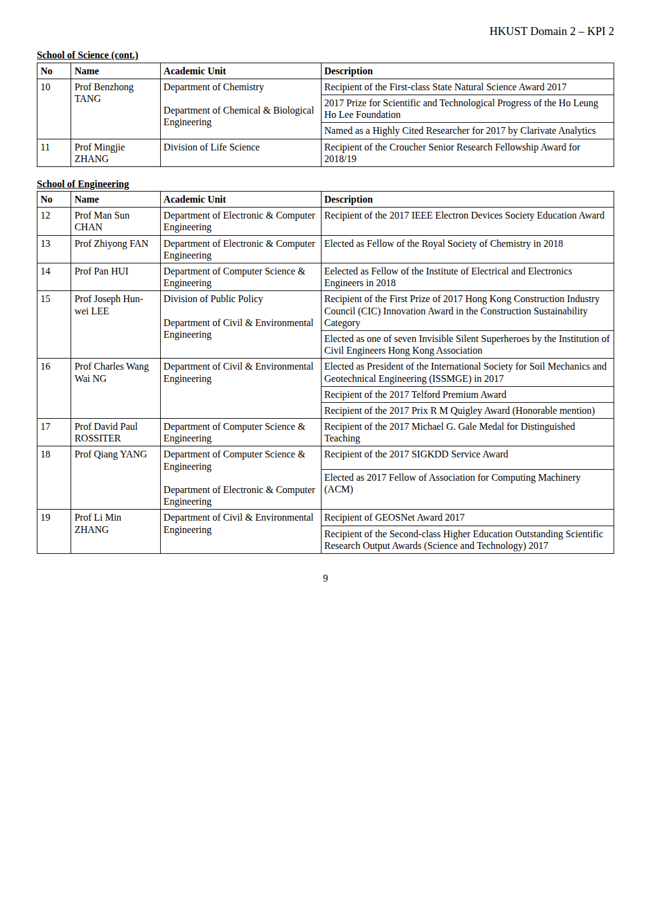HKUST Domain 2 – KPI 2
School of Science (cont.)
| No | Name | Academic Unit | Description |
| --- | --- | --- | --- |
| 10 | Prof Benzhong TANG | Department of Chemistry Department of Chemical & Biological Engineering | Recipient of the First-class State Natural Science Award 2017 |
| 2017 Prize for Scientific and Technological Progress of the Ho Leung Ho Lee Foundation |
| Named as a Highly Cited Researcher for 2017 by Clarivate Analytics |
| 11 | Prof Mingjie ZHANG | Division of Life Science | Recipient of the Croucher Senior Research Fellowship Award for 2018/19 |
School of Engineering
| No | Name | Academic Unit | Description |
| --- | --- | --- | --- |
| 12 | Prof Man Sun CHAN | Department of Electronic & Computer Engineering | Recipient of the 2017 IEEE Electron Devices Society Education Award |
| 13 | Prof Zhiyong FAN | Department of Electronic & Computer Engineering | Elected as Fellow of the Royal Society of Chemistry in 2018 |
| 14 | Prof Pan HUI | Department of Computer Science & Engineering | Eelected as Fellow of the Institute of Electrical and Electronics Engineers in 2018 |
| 15 | Prof Joseph Hun-wei LEE | Division of Public Policy Department of Civil & Environmental Engineering | Recipient of the First Prize of 2017 Hong Kong Construction Industry Council (CIC) Innovation Award in the Construction Sustainability Category |
| Elected as one of seven Invisible Silent Superheroes by the Institution of Civil Engineers Hong Kong Association |
| 16 | Prof Charles Wang Wai NG | Department of Civil & Environmental Engineering | Elected as President of the International Society for Soil Mechanics and Geotechnical Engineering (ISSMGE) in 2017 |
| Recipient of the 2017 Telford Premium Award |
| Recipient of the 2017 Prix R M Quigley Award (Honorable mention) |
| 17 | Prof David Paul ROSSITER | Department of Computer Science & Engineering | Recipient of the 2017 Michael G. Gale Medal for Distinguished Teaching |
| 18 | Prof Qiang YANG | Department of Computer Science & Engineering Department of Electronic & Computer Engineering | Recipient of the 2017 SIGKDD Service Award |
| Elected as 2017 Fellow of Association for Computing Machinery (ACM) |
| 19 | Prof Li Min ZHANG | Department of Civil & Environmental Engineering | Recipient of GEOSNet Award 2017 |
| Recipient of the Second-class Higher Education Outstanding Scientific Research Output Awards (Science and Technology) 2017 |
9